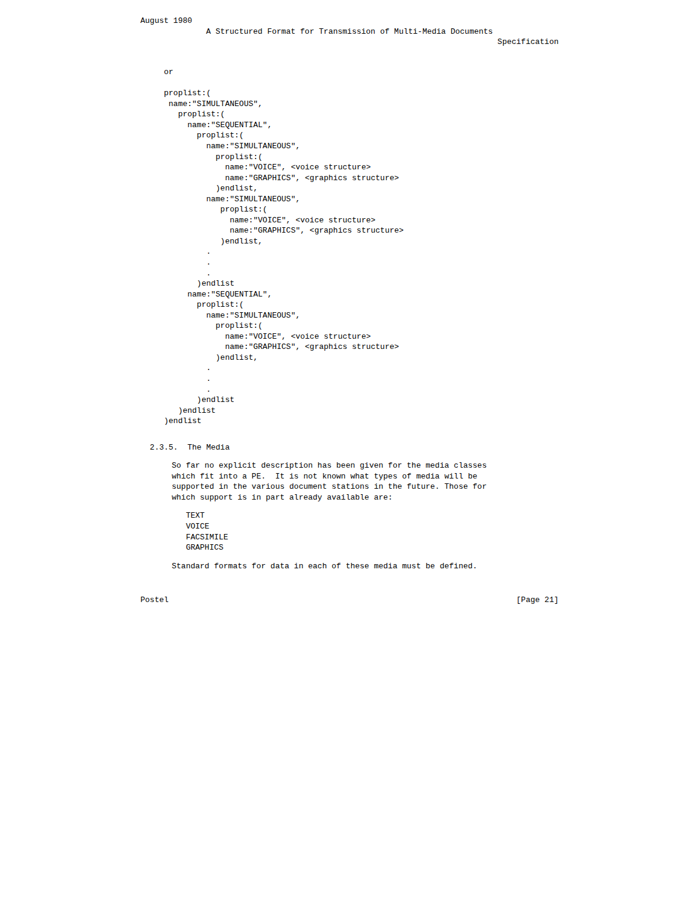August 1980
A Structured Format for Transmission of Multi-Media Documents
Specification
     or

     proplist:(
      name:"SIMULTANEOUS",
        proplist:(
          name:"SEQUENTIAL",
            proplist:(
              name:"SIMULTANEOUS",
                proplist:(
                  name:"VOICE", <voice structure>
                  name:"GRAPHICS", <graphics structure>
                )endlist,
              name:"SIMULTANEOUS",
                 proplist:(
                   name:"VOICE", <voice structure>
                   name:"GRAPHICS", <graphics structure>
                 )endlist,
              .
              .
              .
            )endlist
          name:"SEQUENTIAL",
            proplist:(
              name:"SIMULTANEOUS",
                proplist:(
                  name:"VOICE", <voice structure>
                  name:"GRAPHICS", <graphics structure>
                )endlist,
              .
              .
              .
            )endlist
        )endlist
     )endlist
2.3.5. The Media
So far no explicit description has been given for the media classes
which fit into a PE. It is not known what types of media will be
supported in the various document stations in the future. Those for
which support is in part already available are:
   TEXT
   VOICE
   FACSIMILE
   GRAPHICS
Standard formats for data in each of these media must be defined.
Postel [Page 21]